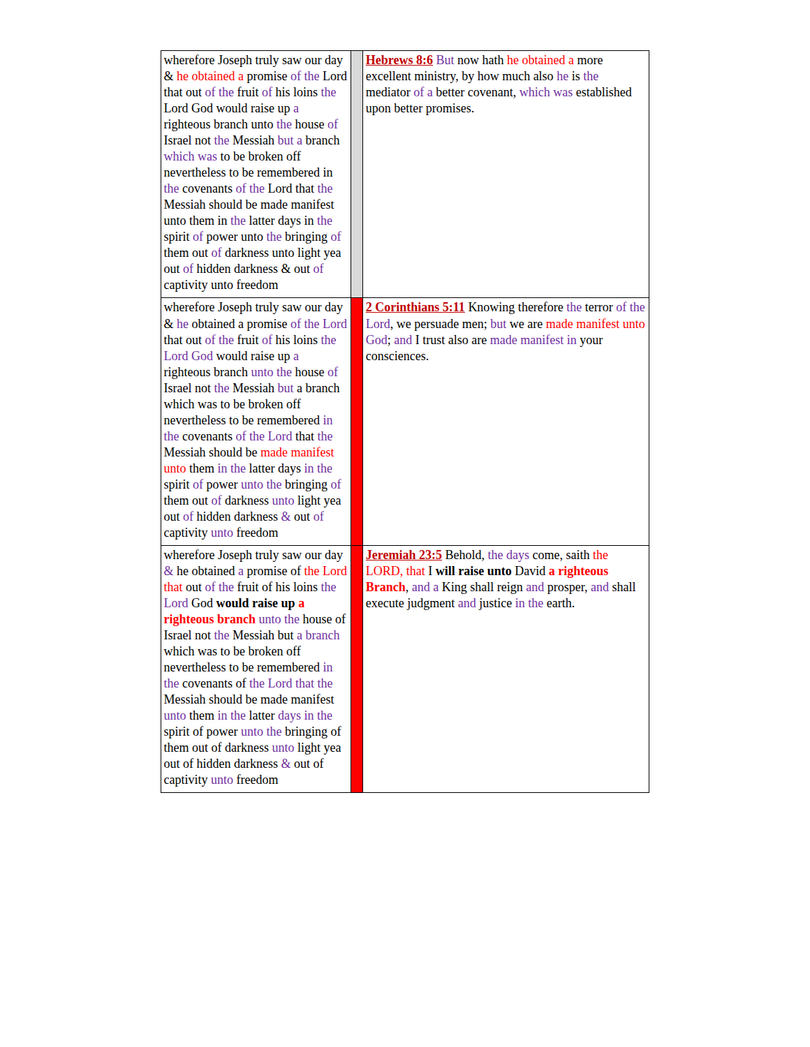| wherefore Joseph truly saw our day & he obtained a promise of the Lord that out of the fruit of his loins the Lord God would raise up a righteous branch unto the house of Israel not the Messiah but a branch which was to be broken off nevertheless to be remembered in the covenants of the Lord that the Messiah should be made manifest unto them in the latter days in the spirit of power unto the bringing of them out of darkness unto light yea out of hidden darkness & out of captivity unto freedom | | Hebrews 8:6 But now hath he obtained a more excellent ministry, by how much also he is the mediator of a better covenant, which was established upon better promises. |
| wherefore Joseph truly saw our day & he obtained a promise of the Lord that out of the fruit of his loins the Lord God would raise up a righteous branch unto the house of Israel not the Messiah but a branch which was to be broken off nevertheless to be remembered in the covenants of the Lord that the Messiah should be made manifest unto them in the latter days in the spirit of power unto the bringing of them out of darkness unto light yea out of hidden darkness & out of captivity unto freedom | | 2 Corinthians 5:11 Knowing therefore the terror of the Lord , we persuade men; but we are made manifest unto God ; and I trust also are made manifest in your consciences. |
| wherefore Joseph truly saw our day & he obtained a promise of the Lord that out of the fruit of his loins the Lord God would raise up a righteous branch unto the house of Israel not the Messiah but a branch which was to be broken off nevertheless to be remembered in the covenants of the Lord that the Messiah should be made manifest unto them in the latter days in the spirit of power unto the bringing of them out of darkness unto light yea out of hidden darkness & out of captivity unto freedom | | Jeremiah 23:5 Behold, the days come, saith the LORD, that I will raise unto David a righteous Branch , and a King shall reign and prosper, and shall execute judgment and justice in the earth. |